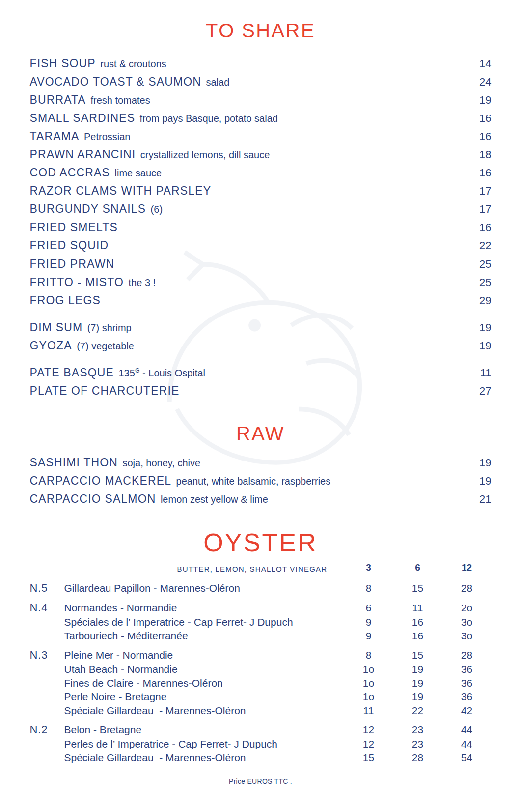TO SHARE
FISH SOUP rust & croutons 14
AVOCADO TOAST & SAUMON salad 24
BURRATA fresh tomates 19
SMALL SARDINES from pays Basque, potato salad 16
TARAMA Petrossian 16
PRAWN ARANCINI crystallized lemons, dill sauce 18
COD ACCRAS lime sauce 16
RAZOR CLAMS WITH PARSLEY 17
BURGUNDY SNAILS(6) 17
FRIED SMELTS 16
FRIED SQUID 22
FRIED PRAWN 25
FRITTO - MISTO the 3 ! 25
FROG LEGS 29
DIM SUM(7) shrimp 19
GYOZA(7) vegetable 19
PATE BASQUE 135G - Louis Ospital 11
PLATE OF CHARCUTERIE 27
RAW
SASHIMI THON soja, honey, chive 19
CARPACCIO MACKEREL peanut, white balsamic, raspberries 19
CARPACCIO SALMON lemon zest yellow & lime 21
OYSTER
BUTTER, LEMON, SHALLOT VINEGAR 3 6 12
| N.5 | Gillardeau Papillon - Marennes-Oléron | 8 | 15 | 28 |
| N.4 | Normandes - Normandie | 6 | 11 | 2o |
| | Spéciales de l’ Imperatrice - Cap Ferret- J Dupuch | 9 | 16 | 3o |
| | Tarbouriech - Méditerranée | 9 | 16 | 3o |
| N.3 | Pleine Mer - Normandie | 8 | 15 | 28 |
| | Utah Beach - Normandie | 1o | 19 | 36 |
| | Fines de Claire - Marennes-Oléron | 1o | 19 | 36 |
| | Perle Noire - Bretagne | 1o | 19 | 36 |
| | Spéciale Gillardeau - Marennes-Oléron | 11 | 22 | 42 |
| N.2 | Belon - Bretagne | 12 | 23 | 44 |
| | Perles de l’ Imperatrice - Cap Ferret- J Dupuch | 12 | 23 | 44 |
| | Spéciale Gillardeau - Marennes-Oléron | 15 | 28 | 54 |
Price EUROS TTC .